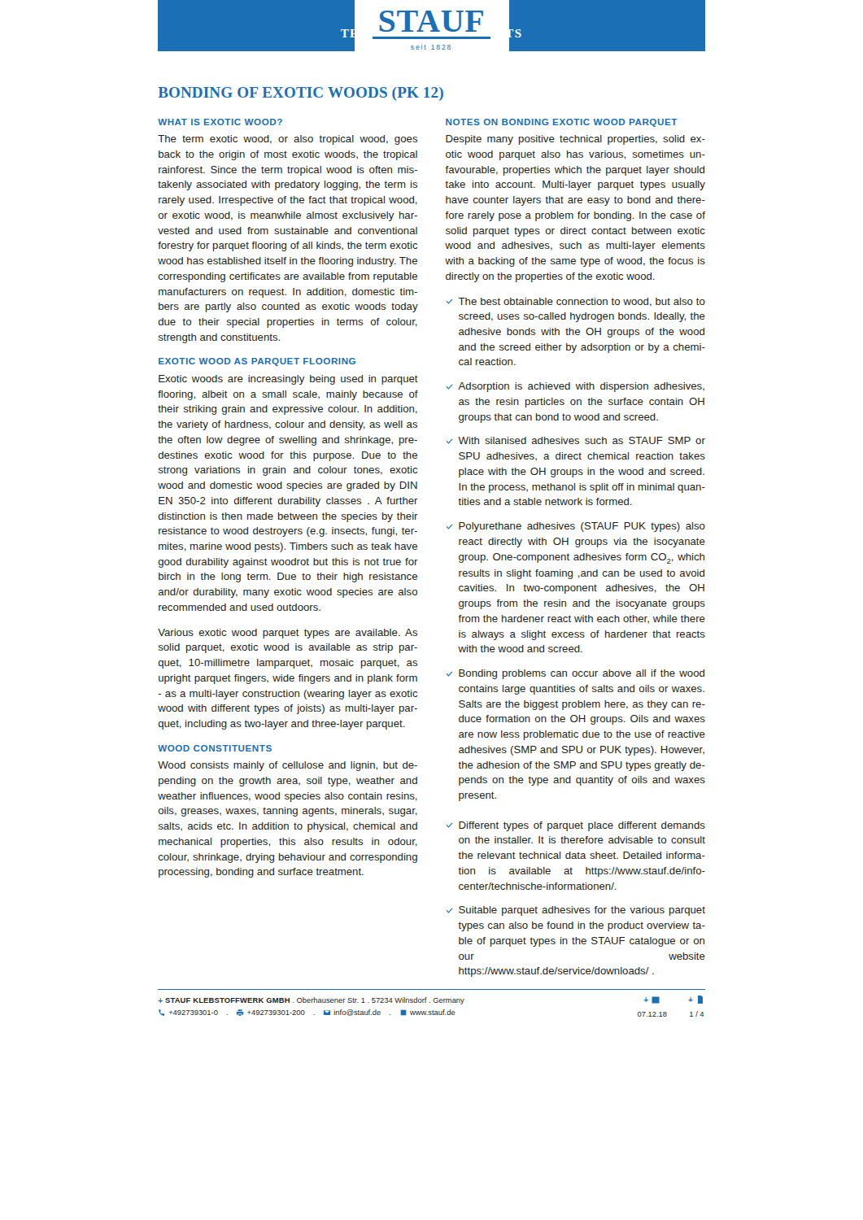Technical Data Sheets
STAUF
seit 1828
BONDING OF EXOTIC WOODS (PK 12)
WHAT IS EXOTIC WOOD?
The term exotic wood, or also tropical wood, goes back to the origin of most exotic woods, the tropical rainforest. Since the term tropical wood is often mistakenly associated with predatory logging, the term is rarely used. Irrespective of the fact that tropical wood, or exotic wood, is meanwhile almost exclusively harvested and used from sustainable and conventional forestry for parquet flooring of all kinds, the term exotic wood has established itself in the flooring industry. The corresponding certificates are available from reputable manufacturers on request. In addition, domestic timbers are partly also counted as exotic woods today due to their special properties in terms of colour, strength and constituents.
EXOTIC WOOD AS PARQUET FLOORING
Exotic woods are increasingly being used in parquet flooring, albeit on a small scale, mainly because of their striking grain and expressive colour. In addition, the variety of hardness, colour and density, as well as the often low degree of swelling and shrinkage, predestines exotic wood for this purpose. Due to the strong variations in grain and colour tones, exotic wood and domestic wood species are graded by DIN EN 350-2 into different durability classes . A further distinction is then made between the species by their resistance to wood destroyers (e.g. insects, fungi, termites, marine wood pests). Timbers such as teak have good durability against woodrot but this is not true for birch in the long term. Due to their high resistance and/or durability, many exotic wood species are also recommended and used outdoors.
Various exotic wood parquet types are available. As solid parquet, exotic wood is available as strip parquet, 10-millimetre lamparquet, mosaic parquet, as upright parquet fingers, wide fingers and in plank form - as a multi-layer construction (wearing layer as exotic wood with different types of joists) as multi-layer parquet, including as two-layer and three-layer parquet.
WOOD CONSTITUENTS
Wood consists mainly of cellulose and lignin, but depending on the growth area, soil type, weather and weather influences, wood species also contain resins, oils, greases, waxes, tanning agents, minerals, sugar, salts, acids etc. In addition to physical, chemical and mechanical properties, this also results in odour, colour, shrinkage, drying behaviour and corresponding processing, bonding and surface treatment.
NOTES ON BONDING EXOTIC WOOD PARQUET
Despite many positive technical properties, solid exotic wood parquet also has various, sometimes unfavourable, properties which the parquet layer should take into account. Multi-layer parquet types usually have counter layers that are easy to bond and therefore rarely pose a problem for bonding. In the case of solid parquet types or direct contact between exotic wood and adhesives, such as multi-layer elements with a backing of the same type of wood, the focus is directly on the properties of the exotic wood.
The best obtainable connection to wood, but also to screed, uses so-called hydrogen bonds. Ideally, the adhesive bonds with the OH groups of the wood and the screed either by adsorption or by a chemical reaction.
Adsorption is achieved with dispersion adhesives, as the resin particles on the surface contain OH groups that can bond to wood and screed.
With silanised adhesives such as STAUF SMP or SPU adhesives, a direct chemical reaction takes place with the OH groups in the wood and screed. In the process, methanol is split off in minimal quantities and a stable network is formed.
Polyurethane adhesives (STAUF PUK types) also react directly with OH groups via the isocyanate group. One-component adhesives form CO2, which results in slight foaming ,and can be used to avoid cavities. In two-component adhesives, the OH groups from the resin and the isocyanate groups from the hardener react with each other, while there is always a slight excess of hardener that reacts with the wood and screed.
Bonding problems can occur above all if the wood contains large quantities of salts and oils or waxes. Salts are the biggest problem here, as they can reduce formation on the OH groups. Oils and waxes are now less problematic due to the use of reactive adhesives (SMP and SPU or PUK types). However, the adhesion of the SMP and SPU types greatly depends on the type and quantity of oils and waxes present.
Different types of parquet place different demands on the installer. It is therefore advisable to consult the relevant technical data sheet. Detailed information is available at https://www.stauf.de/info-center/technische-informationen/.
Suitable parquet adhesives for the various parquet types can also be found in the product overview table of parquet types in the STAUF catalogue or on our website https://www.stauf.de/service/downloads/ .
+STAUF KLEBSTOFFWERK GMBH . Oberhausener Str. 1 . 57234 Wilnsdorf . Germany
+492739301-0. +492739301-200. info@stauf.de. www.stauf.de
+
07.12.18
+
1 / 4